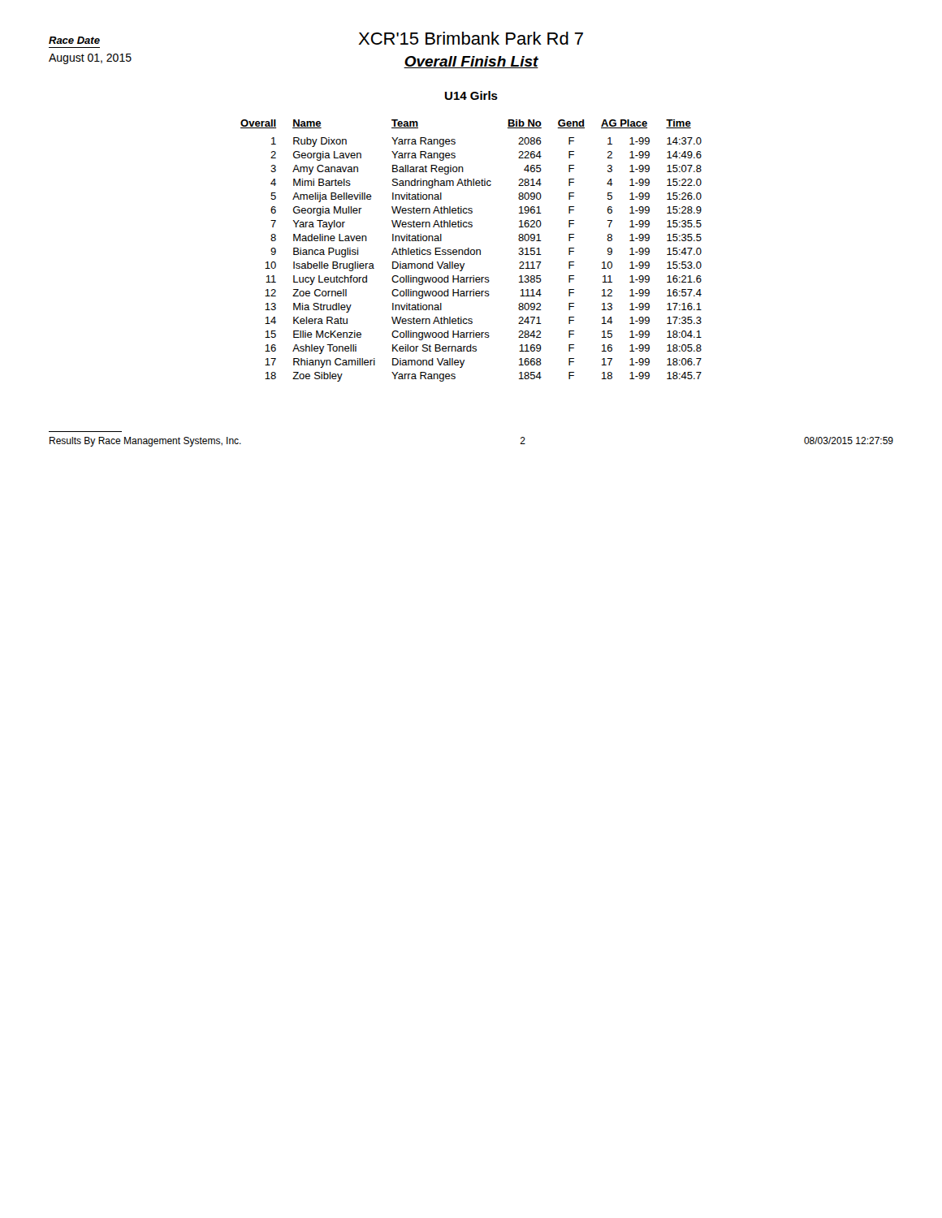Race Date
August 01, 2015
XCR'15 Brimbank Park Rd 7
Overall Finish List
U14 Girls
| Overall | Name | Team | Bib No | Gend | AG Place | Time |
| --- | --- | --- | --- | --- | --- | --- |
| 1 | Ruby Dixon | Yarra Ranges | 2086 | F | 1 | 1-99 | 14:37.0 |
| 2 | Georgia Laven | Yarra Ranges | 2264 | F | 2 | 1-99 | 14:49.6 |
| 3 | Amy Canavan | Ballarat Region | 465 | F | 3 | 1-99 | 15:07.8 |
| 4 | Mimi Bartels | Sandringham Athletic | 2814 | F | 4 | 1-99 | 15:22.0 |
| 5 | Amelija Belleville | Invitational | 8090 | F | 5 | 1-99 | 15:26.0 |
| 6 | Georgia Muller | Western Athletics | 1961 | F | 6 | 1-99 | 15:28.9 |
| 7 | Yara Taylor | Western Athletics | 1620 | F | 7 | 1-99 | 15:35.5 |
| 8 | Madeline Laven | Invitational | 8091 | F | 8 | 1-99 | 15:35.5 |
| 9 | Bianca Puglisi | Athletics Essendon | 3151 | F | 9 | 1-99 | 15:47.0 |
| 10 | Isabelle Brugliera | Diamond Valley | 2117 | F | 10 | 1-99 | 15:53.0 |
| 11 | Lucy Leutchford | Collingwood Harriers | 1385 | F | 11 | 1-99 | 16:21.6 |
| 12 | Zoe Cornell | Collingwood Harriers | 1114 | F | 12 | 1-99 | 16:57.4 |
| 13 | Mia Strudley | Invitational | 8092 | F | 13 | 1-99 | 17:16.1 |
| 14 | Kelera Ratu | Western Athletics | 2471 | F | 14 | 1-99 | 17:35.3 |
| 15 | Ellie McKenzie | Collingwood Harriers | 2842 | F | 15 | 1-99 | 18:04.1 |
| 16 | Ashley Tonelli | Keilor St Bernards | 1169 | F | 16 | 1-99 | 18:05.8 |
| 17 | Rhianyn Camilleri | Diamond Valley | 1668 | F | 17 | 1-99 | 18:06.7 |
| 18 | Zoe Sibley | Yarra Ranges | 1854 | F | 18 | 1-99 | 18:45.7 |
Results By Race Management Systems, Inc.
2
08/03/2015 12:27:59